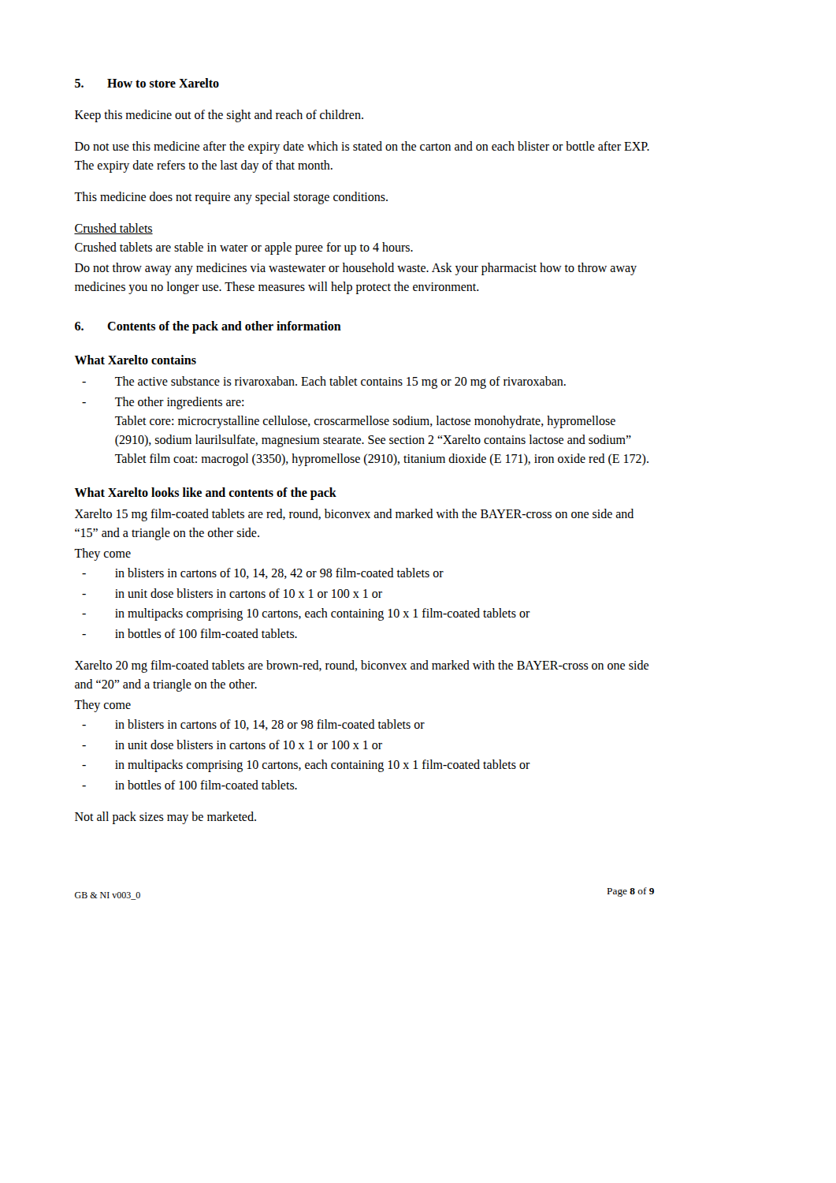5. How to store Xarelto
Keep this medicine out of the sight and reach of children.
Do not use this medicine after the expiry date which is stated on the carton and on each blister or bottle after EXP.
The expiry date refers to the last day of that month.
This medicine does not require any special storage conditions.
Crushed tablets
Crushed tablets are stable in water or apple puree for up to 4 hours.
Do not throw away any medicines via wastewater or household waste. Ask your pharmacist how to throw away medicines you no longer use. These measures will help protect the environment.
6. Contents of the pack and other information
What Xarelto contains
The active substance is rivaroxaban. Each tablet contains 15 mg or 20 mg of rivaroxaban.
The other ingredients are:
Tablet core: microcrystalline cellulose, croscarmellose sodium, lactose monohydrate, hypromellose (2910), sodium laurilsulfate, magnesium stearate. See section 2 “Xarelto contains lactose and sodium”
Tablet film coat: macrogol (3350), hypromellose (2910), titanium dioxide (E 171), iron oxide red (E 172).
What Xarelto looks like and contents of the pack
Xarelto 15 mg film-coated tablets are red, round, biconvex and marked with the BAYER-cross on one side and “15” and a triangle on the other side.
They come
in blisters in cartons of 10, 14, 28, 42 or 98 film-coated tablets or
in unit dose blisters in cartons of 10 x 1 or 100 x 1 or
in multipacks comprising 10 cartons, each containing 10 x 1 film-coated tablets or
in bottles of 100 film-coated tablets.
Xarelto 20 mg film-coated tablets are brown-red, round, biconvex and marked with the BAYER-cross on one side and “20” and a triangle on the other.
They come
in blisters in cartons of 10, 14, 28 or 98 film-coated tablets or
in unit dose blisters in cartons of 10 x 1 or 100 x 1 or
in multipacks comprising 10 cartons, each containing 10 x 1 film-coated tablets or
in bottles of 100 film-coated tablets.
Not all pack sizes may be marketed.
Page 8 of 9
GB & NI v003_0